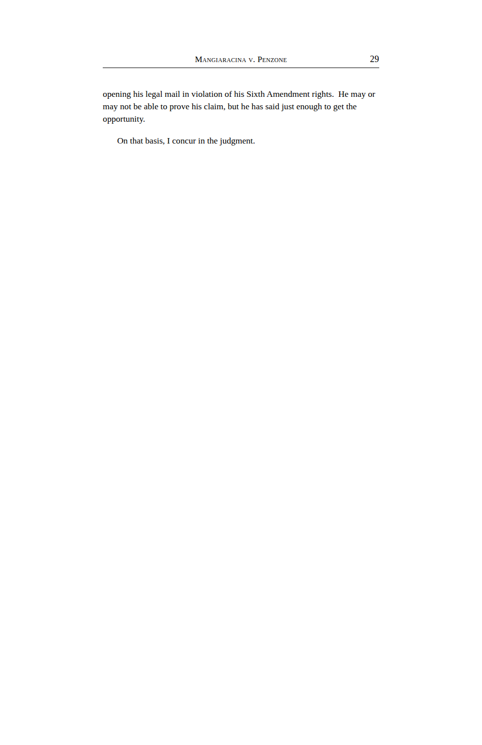Mangiaracina v. Penzone 29
opening his legal mail in violation of his Sixth Amendment rights. He may or may not be able to prove his claim, but he has said just enough to get the opportunity.
On that basis, I concur in the judgment.